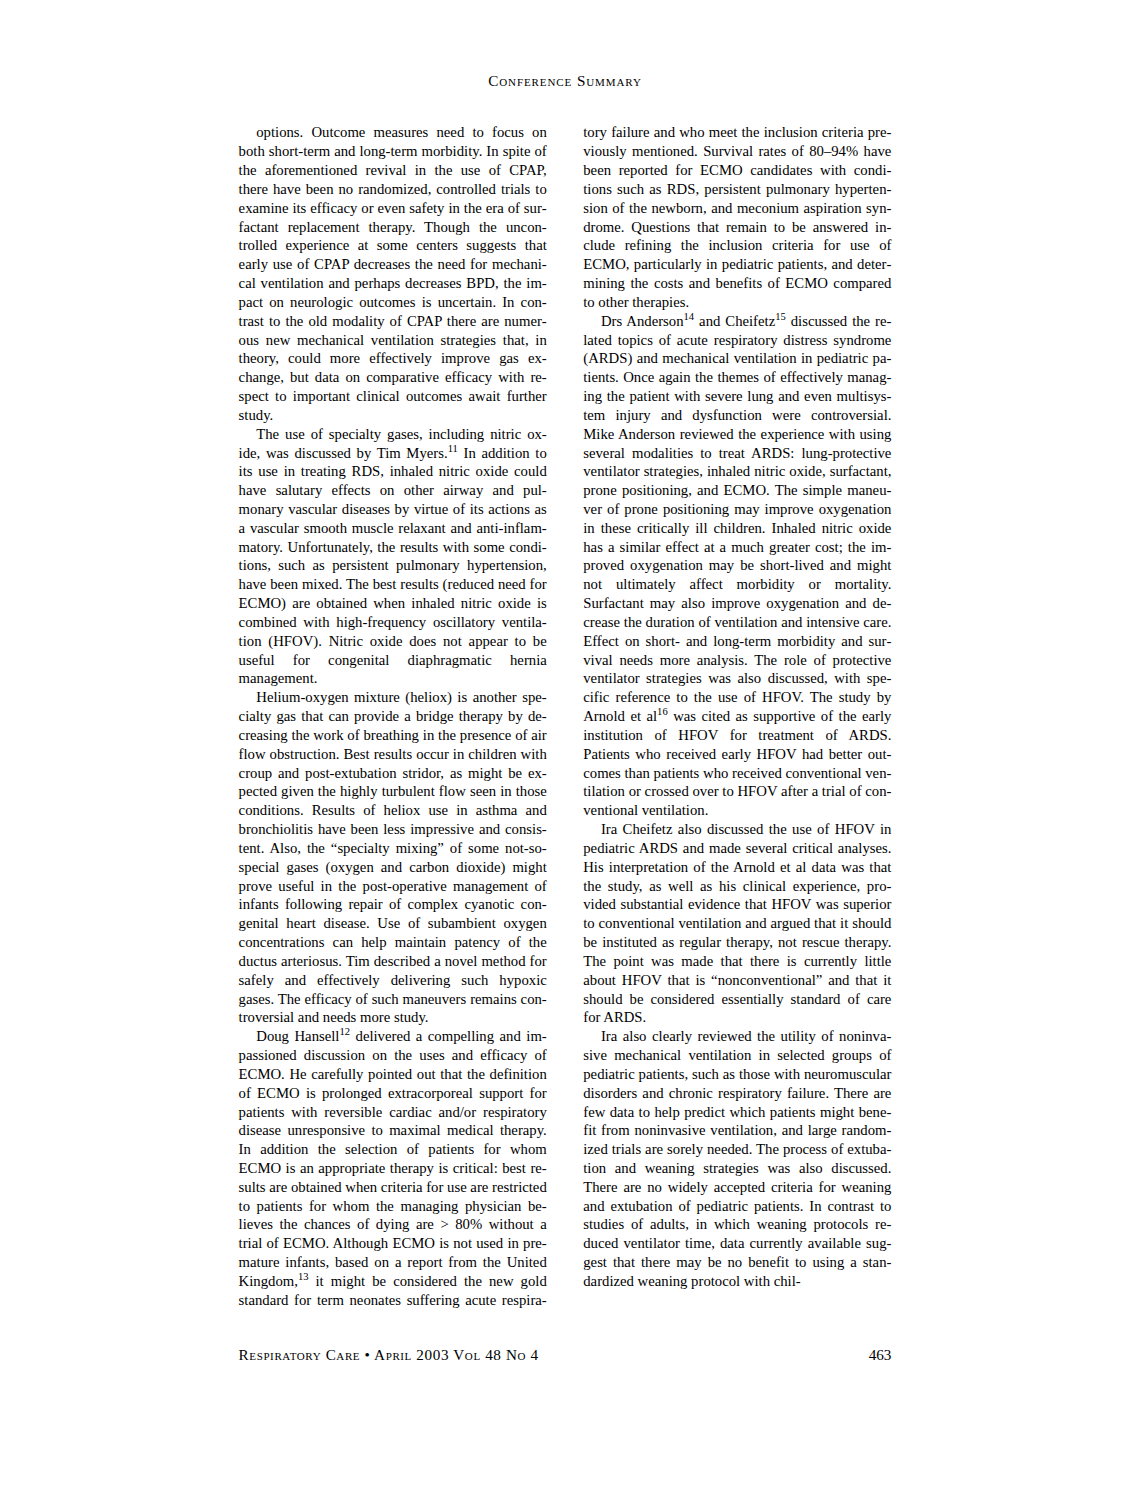Conference Summary
options. Outcome measures need to focus on both short-term and long-term morbidity. In spite of the aforementioned revival in the use of CPAP, there have been no randomized, controlled trials to examine its efficacy or even safety in the era of surfactant replacement therapy. Though the uncontrolled experience at some centers suggests that early use of CPAP decreases the need for mechanical ventilation and perhaps decreases BPD, the impact on neurologic outcomes is uncertain. In contrast to the old modality of CPAP there are numerous new mechanical ventilation strategies that, in theory, could more effectively improve gas exchange, but data on comparative efficacy with respect to important clinical outcomes await further study.
The use of specialty gases, including nitric oxide, was discussed by Tim Myers.11 In addition to its use in treating RDS, inhaled nitric oxide could have salutary effects on other airway and pulmonary vascular diseases by virtue of its actions as a vascular smooth muscle relaxant and anti-inflammatory. Unfortunately, the results with some conditions, such as persistent pulmonary hypertension, have been mixed. The best results (reduced need for ECMO) are obtained when inhaled nitric oxide is combined with high-frequency oscillatory ventilation (HFOV). Nitric oxide does not appear to be useful for congenital diaphragmatic hernia management.
Helium-oxygen mixture (heliox) is another specialty gas that can provide a bridge therapy by decreasing the work of breathing in the presence of air flow obstruction. Best results occur in children with croup and post-extubation stridor, as might be expected given the highly turbulent flow seen in those conditions. Results of heliox use in asthma and bronchiolitis have been less impressive and consistent. Also, the “specialty mixing” of some not-so-special gases (oxygen and carbon dioxide) might prove useful in the post-operative management of infants following repair of complex cyanotic congenital heart disease. Use of subambient oxygen concentrations can help maintain patency of the ductus arteriosus. Tim described a novel method for safely and effectively delivering such hypoxic gases. The efficacy of such maneuvers remains controversial and needs more study.
Doug Hansell12 delivered a compelling and impassioned discussion on the uses and efficacy of ECMO. He carefully pointed out that the definition of ECMO is prolonged extracorporeal support for patients with reversible cardiac and/or respiratory disease unresponsive to maximal medical therapy. In addition the selection of patients for whom ECMO is an appropriate therapy is critical: best results are obtained when criteria for use are restricted to patients for whom the managing physician believes the chances of dying are > 80% without a trial of ECMO. Although ECMO is not used in premature infants, based on a report from the United Kingdom,13 it might be considered the new gold standard for term neonates suffering acute respiratory failure and who meet the inclusion criteria previously mentioned. Survival rates of 80–94% have been reported for ECMO candidates with conditions such as RDS, persistent pulmonary hypertension of the newborn, and meconium aspiration syndrome. Questions that remain to be answered include refining the inclusion criteria for use of ECMO, particularly in pediatric patients, and determining the costs and benefits of ECMO compared to other therapies.
Drs Anderson14 and Cheifetz15 discussed the related topics of acute respiratory distress syndrome (ARDS) and mechanical ventilation in pediatric patients. Once again the themes of effectively managing the patient with severe lung and even multisystem injury and dysfunction were controversial. Mike Anderson reviewed the experience with using several modalities to treat ARDS: lung-protective ventilator strategies, inhaled nitric oxide, surfactant, prone positioning, and ECMO. The simple maneuver of prone positioning may improve oxygenation in these critically ill children. Inhaled nitric oxide has a similar effect at a much greater cost; the improved oxygenation may be short-lived and might not ultimately affect morbidity or mortality. Surfactant may also improve oxygenation and decrease the duration of ventilation and intensive care. Effect on short- and long-term morbidity and survival needs more analysis. The role of protective ventilator strategies was also discussed, with specific reference to the use of HFOV. The study by Arnold et al16 was cited as supportive of the early institution of HFOV for treatment of ARDS. Patients who received early HFOV had better outcomes than patients who received conventional ventilation or crossed over to HFOV after a trial of conventional ventilation.
Ira Cheifetz also discussed the use of HFOV in pediatric ARDS and made several critical analyses. His interpretation of the Arnold et al data was that the study, as well as his clinical experience, provided substantial evidence that HFOV was superior to conventional ventilation and argued that it should be instituted as regular therapy, not rescue therapy. The point was made that there is currently little about HFOV that is “nonconventional” and that it should be considered essentially standard of care for ARDS.
Ira also clearly reviewed the utility of noninvasive mechanical ventilation in selected groups of pediatric patients, such as those with neuromuscular disorders and chronic respiratory failure. There are few data to help predict which patients might benefit from noninvasive ventilation, and large randomized trials are sorely needed. The process of extubation and weaning strategies was also discussed. There are no widely accepted criteria for weaning and extubation of pediatric patients. In contrast to studies of adults, in which weaning protocols reduced ventilator time, data currently available suggest that there may be no benefit to using a standardized weaning protocol with chil-
Respiratory Care • April 2003 Vol 48 No 4 463